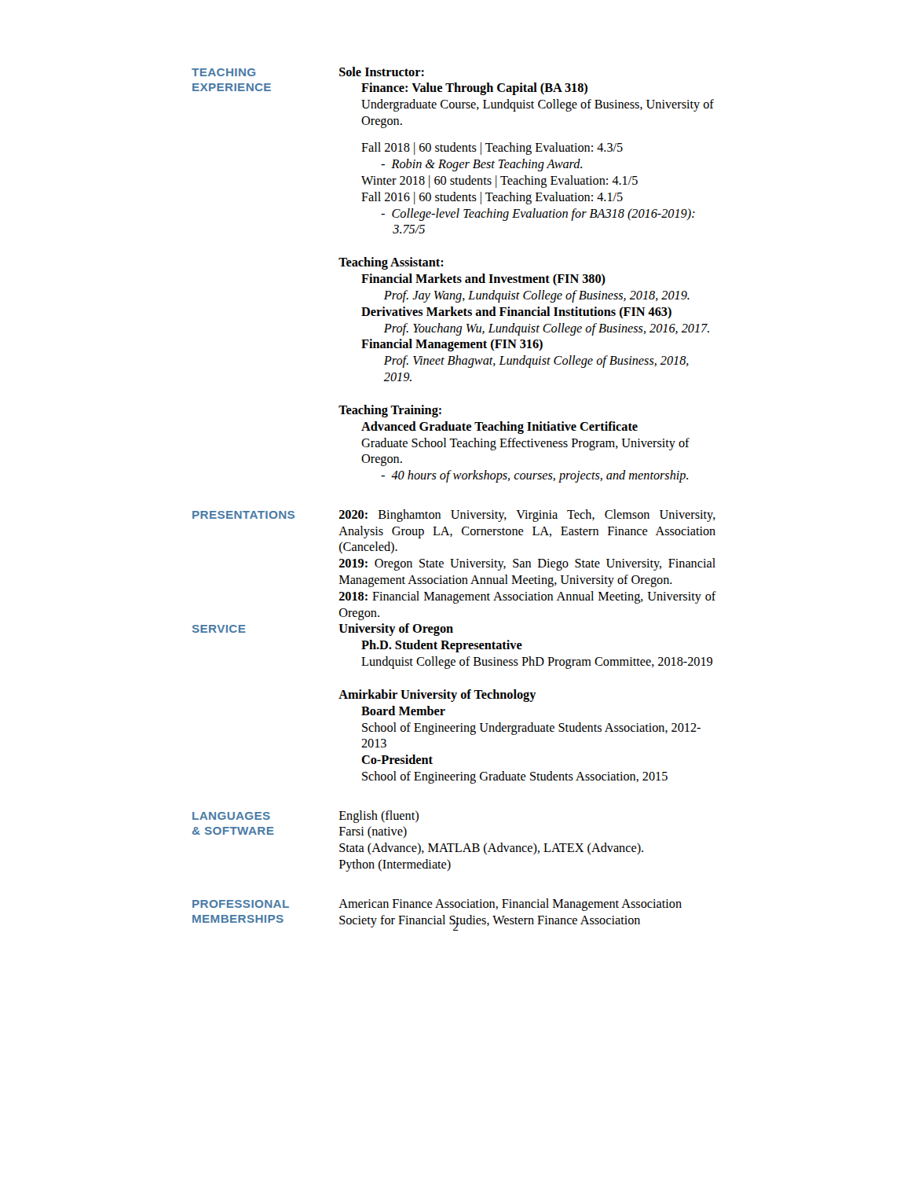| TEACHING EXPERIENCE | Sole Instructor: Finance: Value Through Capital (BA 318) Undergraduate Course, Lundquist College of Business, University of Oregon. Fall 2018 / 60 students / Teaching Evaluation: 4.3/5 - Robin & Roger Best Teaching Award. Winter 2018 / 60 students / Teaching Evaluation: 4.1/5 Fall 2016 / 60 students / Teaching Evaluation: 4.1/5 - College-level Teaching Evaluation for BA318 (2016-2019): 3.75/5 Teaching Assistant: Financial Markets and Investment (FIN 380) Prof. Jay Wang, Lundquist College of Business, 2018, 2019. Derivatives Markets and Financial Institutions (FIN 463) Prof. Youchang Wu, Lundquist College of Business, 2016, 2017. Financial Management (FIN 316) Prof. Vineet Bhagwat, Lundquist College of Business, 2018, 2019. Teaching Training: Advanced Graduate Teaching Initiative Certificate Graduate School Teaching Effectiveness Program, University of Oregon. - 40 hours of workshops, courses, projects, and mentorship. |
| PRESENTATIONS | 2020: Binghamton University, Virginia Tech, Clemson University, Analysis Group LA, Cornerstone LA, Eastern Finance Association (Canceled). 2019: Oregon State University, San Diego State University, Financial Management Association Annual Meeting, University of Oregon. 2018: Financial Management Association Annual Meeting, University of Oregon. |
| SERVICE | University of Oregon Ph.D. Student Representative Lundquist College of Business PhD Program Committee, 2018-2019 Amirkabir University of Technology Board Member School of Engineering Undergraduate Students Association, 2012-2013 Co-President School of Engineering Graduate Students Association, 2015 |
| LANGUAGES & SOFTWARE | English (fluent) Farsi (native) Stata (Advance), MATLAB (Advance), LATEX (Advance). Python (Intermediate) |
| PROFESSIONAL MEMBERSHIPS | American Finance Association, Financial Management Association Society for Financial Studies, Western Finance Association |
2